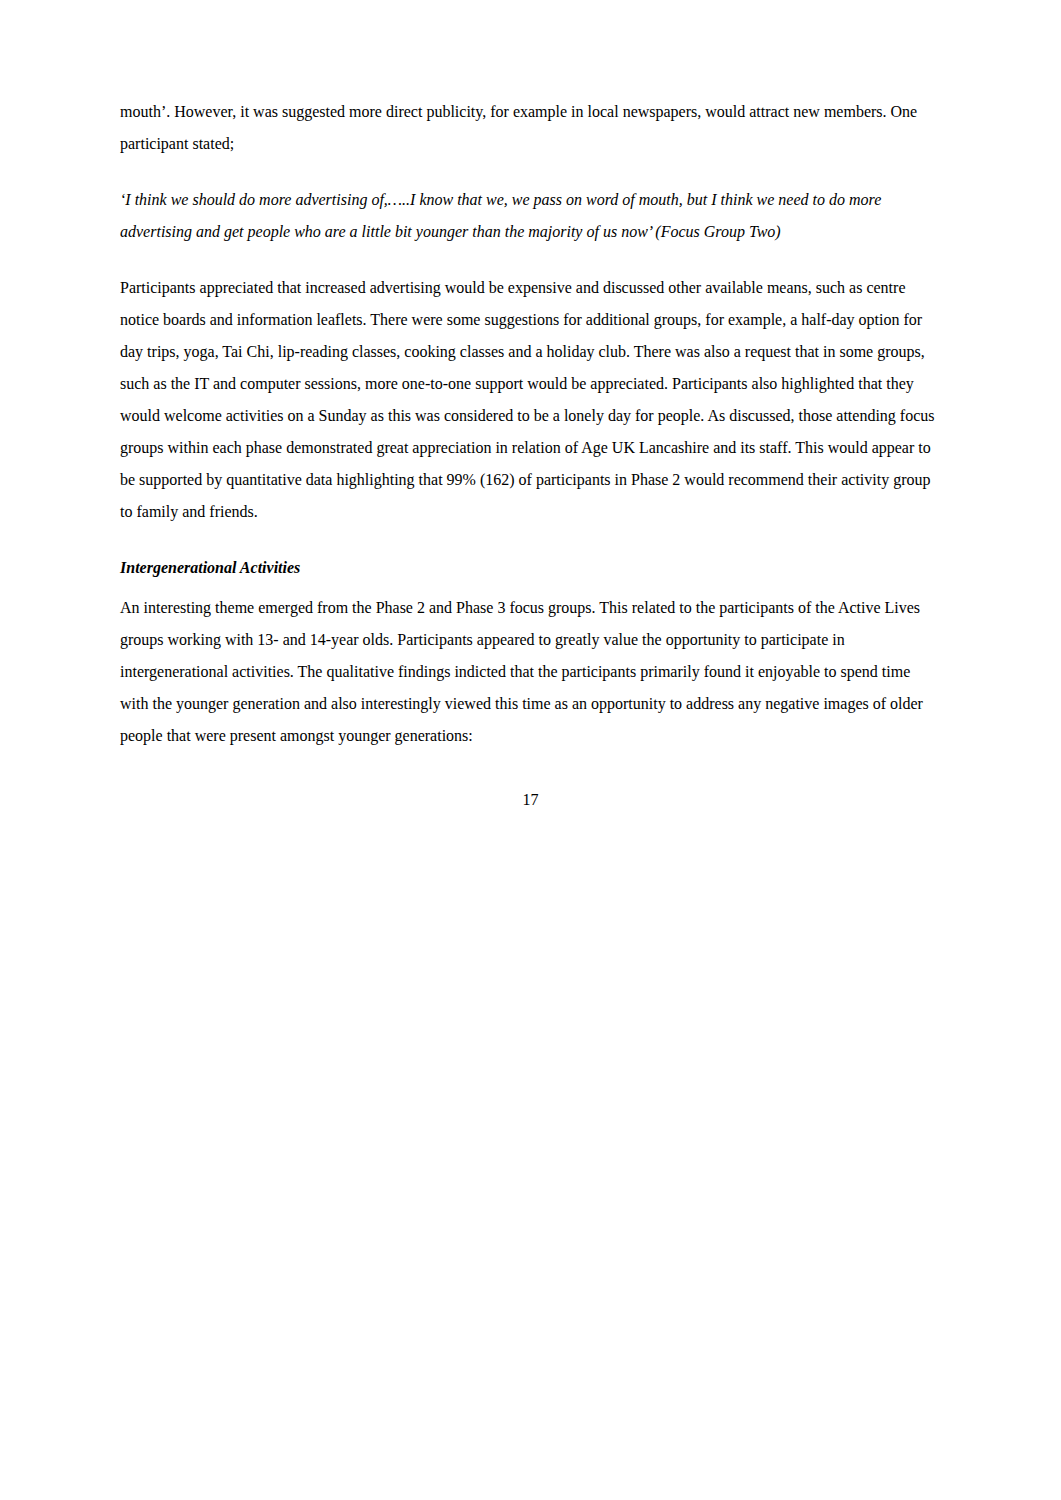mouth’. However, it was suggested more direct publicity, for example in local newspapers, would attract new members. One participant stated;
‘I think we should do more advertising of,…..I know that we, we pass on word of mouth, but I think we need to do more advertising and get people who are a little bit younger than the majority of us now’ (Focus Group Two)
Participants appreciated that increased advertising would be expensive and discussed other available means, such as centre notice boards and information leaflets. There were some suggestions for additional groups, for example, a half-day option for day trips, yoga, Tai Chi, lip-reading classes, cooking classes and a holiday club. There was also a request that in some groups, such as the IT and computer sessions, more one-to-one support would be appreciated. Participants also highlighted that they would welcome activities on a Sunday as this was considered to be a lonely day for people. As discussed, those attending focus groups within each phase demonstrated great appreciation in relation of Age UK Lancashire and its staff. This would appear to be supported by quantitative data highlighting that 99% (162) of participants in Phase 2 would recommend their activity group to family and friends.
Intergenerational Activities
An interesting theme emerged from the Phase 2 and Phase 3 focus groups. This related to the participants of the Active Lives groups working with 13- and 14-year olds. Participants appeared to greatly value the opportunity to participate in intergenerational activities. The qualitative findings indicted that the participants primarily found it enjoyable to spend time with the younger generation and also interestingly viewed this time as an opportunity to address any negative images of older people that were present amongst younger generations:
17